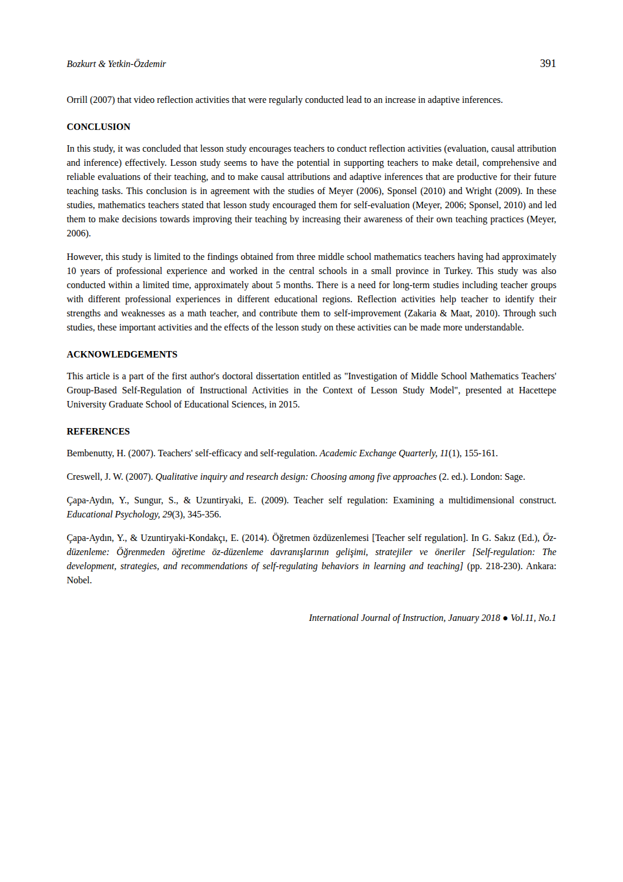Bozkurt & Yetkin-Özdemir 391
Orrill (2007) that video reflection activities that were regularly conducted lead to an increase in adaptive inferences.
Conclusion
In this study, it was concluded that lesson study encourages teachers to conduct reflection activities (evaluation, causal attribution and inference) effectively. Lesson study seems to have the potential in supporting teachers to make detail, comprehensive and reliable evaluations of their teaching, and to make causal attributions and adaptive inferences that are productive for their future teaching tasks. This conclusion is in agreement with the studies of Meyer (2006), Sponsel (2010) and Wright (2009). In these studies, mathematics teachers stated that lesson study encouraged them for self-evaluation (Meyer, 2006; Sponsel, 2010) and led them to make decisions towards improving their teaching by increasing their awareness of their own teaching practices (Meyer, 2006).
However, this study is limited to the findings obtained from three middle school mathematics teachers having had approximately 10 years of professional experience and worked in the central schools in a small province in Turkey. This study was also conducted within a limited time, approximately about 5 months. There is a need for long-term studies including teacher groups with different professional experiences in different educational regions. Reflection activities help teacher to identify their strengths and weaknesses as a math teacher, and contribute them to self-improvement (Zakaria & Maat, 2010). Through such studies, these important activities and the effects of the lesson study on these activities can be made more understandable.
Acknowledgements
This article is a part of the first author's doctoral dissertation entitled as "Investigation of Middle School Mathematics Teachers' Group-Based Self-Regulation of Instructional Activities in the Context of Lesson Study Model", presented at Hacettepe University Graduate School of Educational Sciences, in 2015.
References
Bembenutty, H. (2007). Teachers' self-efficacy and self-regulation. Academic Exchange Quarterly, 11(1), 155-161.
Creswell, J. W. (2007). Qualitative inquiry and research design: Choosing among five approaches (2. ed.). London: Sage.
Çapa-Aydın, Y., Sungur, S., & Uzuntiryaki, E. (2009). Teacher self regulation: Examining a multidimensional construct. Educational Psychology, 29(3), 345-356.
Çapa-Aydın, Y., & Uzuntiryaki-Kondakçı, E. (2014). Öğretmen özdüzenlemesi [Teacher self regulation]. In G. Sakız (Ed.), Öz-düzenleme: Öğrenmeden öğretime öz-düzenleme davranışlarının gelişimi, stratejiler ve öneriler [Self-regulation: The development, strategies, and recommendations of self-regulating behaviors in learning and teaching] (pp. 218-230). Ankara: Nobel.
International Journal of Instruction, January 2018 ● Vol.11, No.1